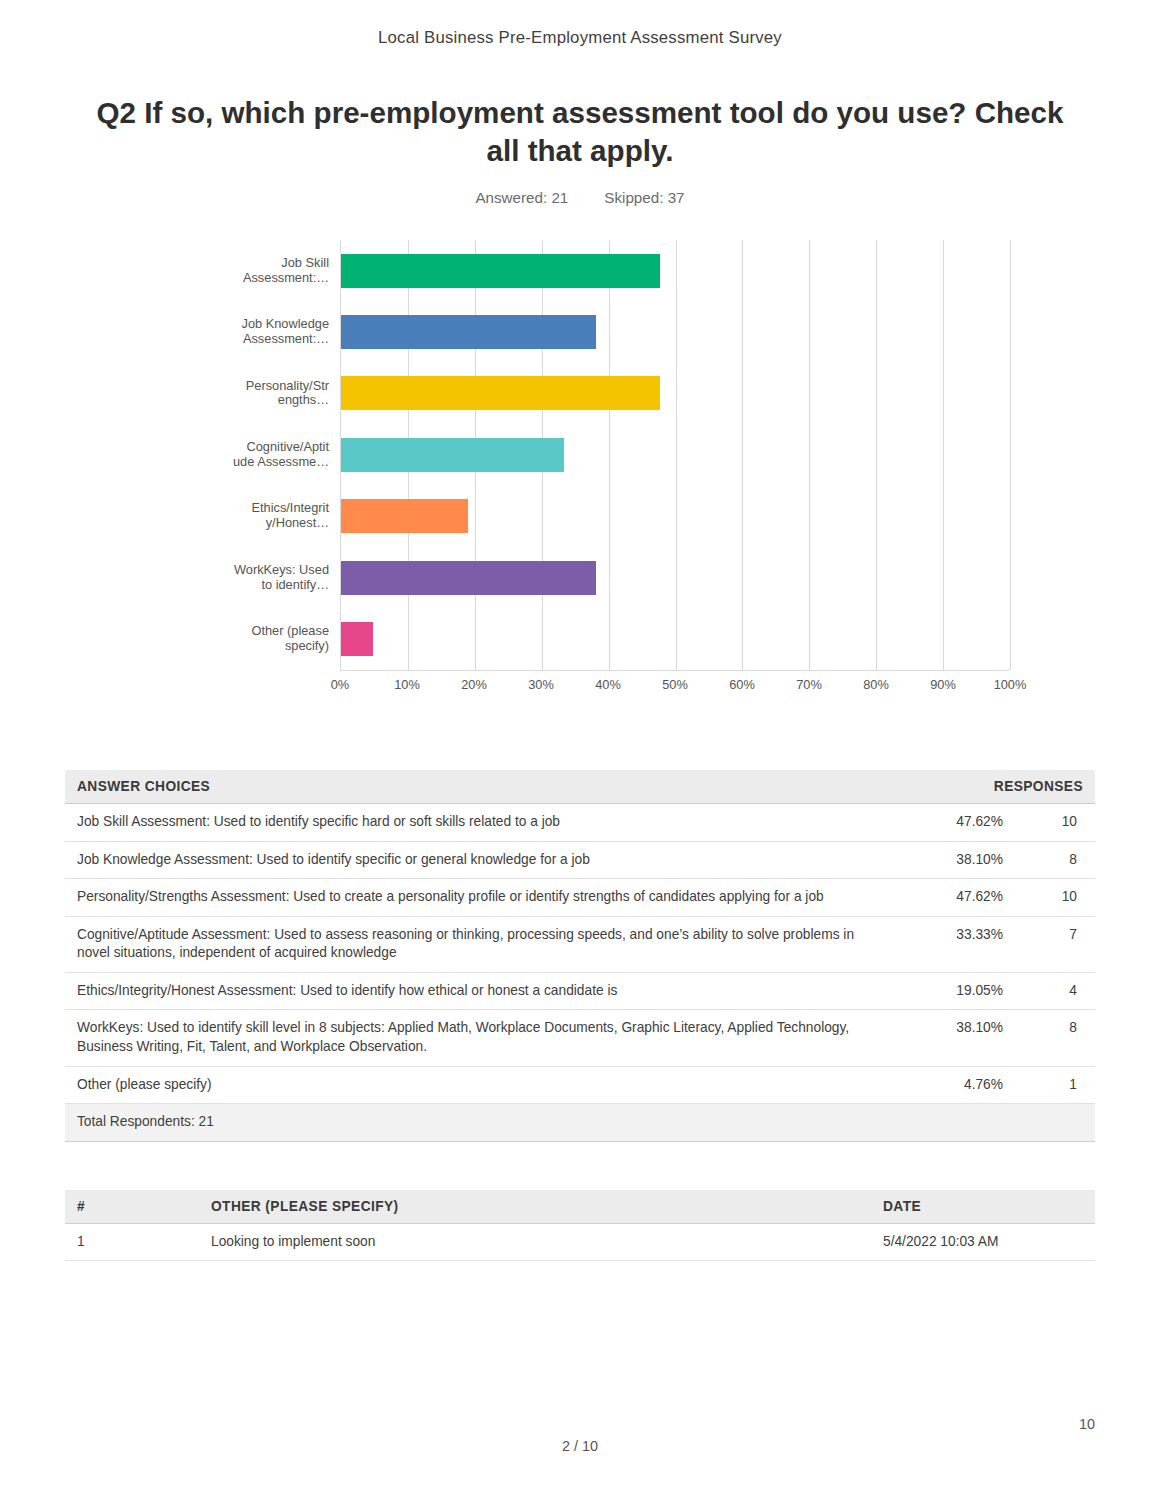Local Business Pre-Employment Assessment Survey
Q2 If so, which pre-employment assessment tool do you use? Check all that apply.
Answered: 21 Skipped: 37
Job Skill
Assessment:…
Job Knowledge
Assessment:…
Personality/Str
engths…
Cognitive/Aptit
ude Assessme…
Ethics/Integrit
y/Honest…
WorkKeys: Used
to identify…
Other (please
specify)
0% 10% 20% 30% 40% 50% 60% 70% 80% 90% 100%
| ANSWER CHOICES | RESPONSES |
| --- | --- |
| Job Skill Assessment: Used to identify specific hard or soft skills related to a job | 47.62% | 10 |
| Job Knowledge Assessment: Used to identify specific or general knowledge for a job | 38.10% | 8 |
| Personality/Strengths Assessment: Used to create a personality profile or identify strengths of candidates applying for a job | 47.62% | 10 |
| Cognitive/Aptitude Assessment: Used to assess reasoning or thinking, processing speeds, and one’s ability to solve problems in novel situations, independent of acquired knowledge | 33.33% | 7 |
| Ethics/Integrity/Honest Assessment: Used to identify how ethical or honest a candidate is | 19.05% | 4 |
| WorkKeys: Used to identify skill level in 8 subjects: Applied Math, Workplace Documents, Graphic Literacy, Applied Technology, Business Writing, Fit, Talent, and Workplace Observation. | 38.10% | 8 |
| Other (please specify) | 4.76% | 1 |
| Total Respondents: 21 | | |
| # | OTHER (PLEASE SPECIFY) | DATE |
| --- | --- | --- |
| 1 | Looking to implement soon | 5/4/2022 10:03 AM |
10
2 / 10